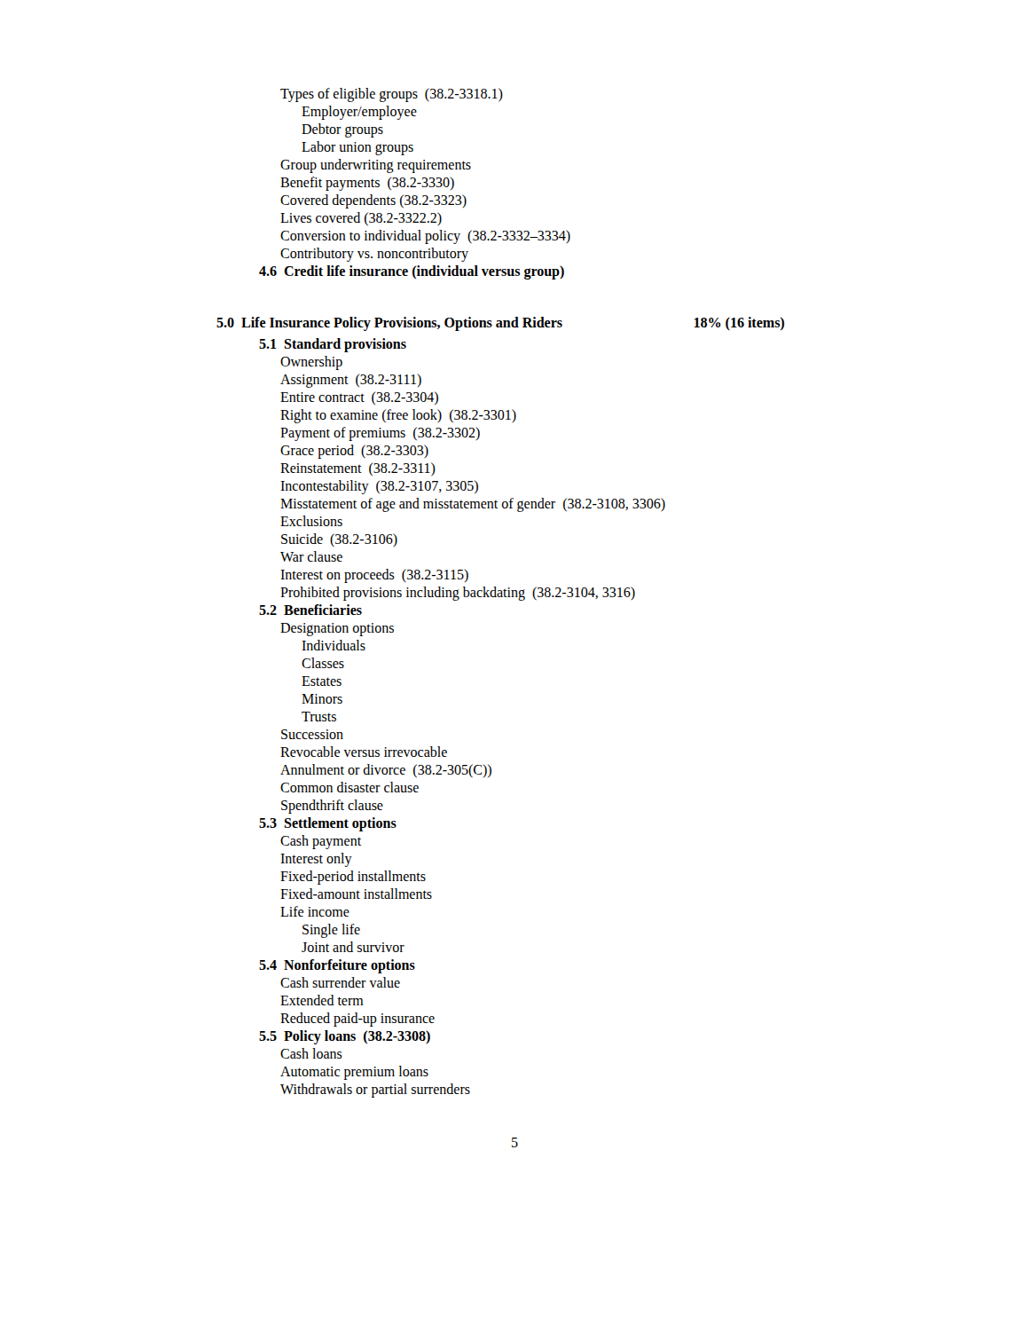Types of eligible groups (38.2-3318.1)
Employer/employee
Debtor groups
Labor union groups
Group underwriting requirements
Benefit payments (38.2-3330)
Covered dependents (38.2-3323)
Lives covered (38.2-3322.2)
Conversion to individual policy (38.2-3332–3334)
Contributory vs. noncontributory
4.6 Credit life insurance (individual versus group)
5.0 Life Insurance Policy Provisions, Options and Riders 18% (16 items)
5.1 Standard provisions
Ownership
Assignment (38.2-3111)
Entire contract (38.2-3304)
Right to examine (free look) (38.2-3301)
Payment of premiums (38.2-3302)
Grace period (38.2-3303)
Reinstatement (38.2-3311)
Incontestability (38.2-3107, 3305)
Misstatement of age and misstatement of gender (38.2-3108, 3306)
Exclusions
Suicide (38.2-3106)
War clause
Interest on proceeds (38.2-3115)
Prohibited provisions including backdating (38.2-3104, 3316)
5.2 Beneficiaries
Designation options
Individuals
Classes
Estates
Minors
Trusts
Succession
Revocable versus irrevocable
Annulment or divorce (38.2-305(C))
Common disaster clause
Spendthrift clause
5.3 Settlement options
Cash payment
Interest only
Fixed-period installments
Fixed-amount installments
Life income
Single life
Joint and survivor
5.4 Nonforfeiture options
Cash surrender value
Extended term
Reduced paid-up insurance
5.5 Policy loans (38.2-3308)
Cash loans
Automatic premium loans
Withdrawals or partial surrenders
5